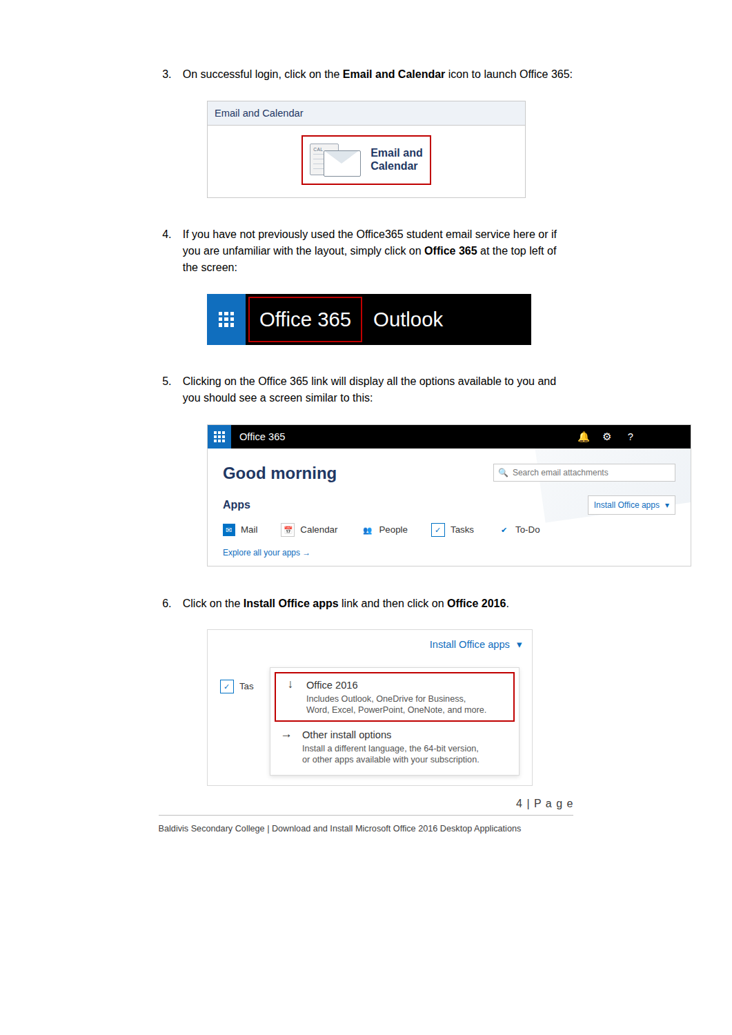3.
On successful login, click on the Email and Calendar icon to launch Office 365:
Email and Calendar
Email and
Calendar
4.
If you have not previously used the Office365 student email service here or if you are unfamiliar with the layout, simply click on Office 365 at the top left of the screen:
Office 365
Outlook
5.
Clicking on the Office 365 link will display all the options available to you and you should see a screen similar to this:
Office 365
🔔 ⚙ ?
🔍Search email attachments
Good morning
Apps
Install Office apps ▾
✉Mail
📅Calendar
👥People
✓Tasks
✔To-Do
Explore all your apps →
6.
Click on the Install Office apps link and then click on Office 2016.
Install Office apps ▾
✓Tas
↓
Office 2016
Includes Outlook, OneDrive for Business,
Word, Excel, PowerPoint, OneNote, and more.
→
Other install options
Install a different language, the 64-bit version,
or other apps available with your subscription.
4 | P a g e
Baldivis Secondary College | Download and Install Microsoft Office 2016 Desktop Applications